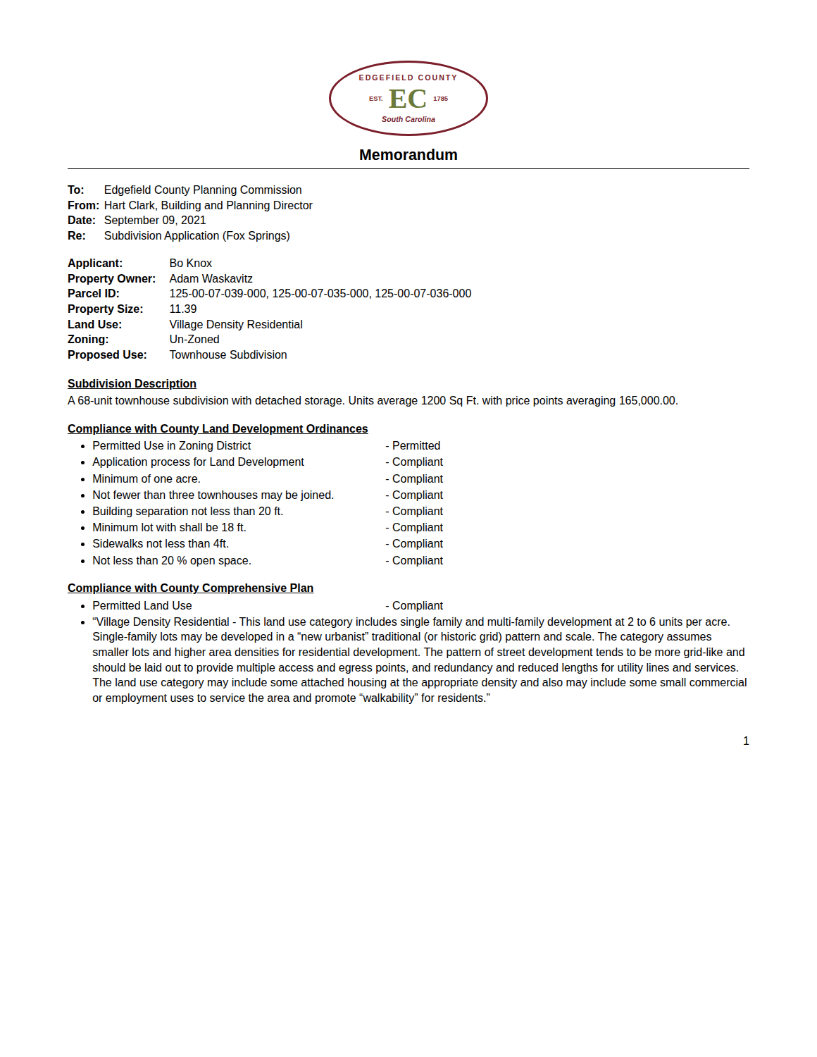EDGEFIELD COUNTY
EST. EC 1785
South Carolina
Memorandum
| To: | Edgefield County Planning Commission |
| From: | Hart Clark, Building and Planning Director |
| Date: | September 09, 2021 |
| Re: | Subdivision Application (Fox Springs) |
| Applicant: | Bo Knox |
| Property Owner: | Adam Waskavitz |
| Parcel ID: | 125-00-07-039-000, 125-00-07-035-000, 125-00-07-036-000 |
| Property Size: | 11.39 |
| Land Use: | Village Density Residential |
| Zoning: | Un-Zoned |
| Proposed Use: | Townhouse Subdivision |
Subdivision Description
A 68-unit townhouse subdivision with detached storage. Units average 1200 Sq Ft. with price points averaging 165,000.00.
Compliance with County Land Development Ordinances
Permitted Use in Zoning District- Permitted
Application process for Land Development- Compliant
Minimum of one acre.- Compliant
Not fewer than three townhouses may be joined.- Compliant
Building separation not less than 20 ft.- Compliant
Minimum lot with shall be 18 ft.- Compliant
Sidewalks not less than 4ft.- Compliant
Not less than 20 % open space.- Compliant
Compliance with County Comprehensive Plan
Permitted Land Use- Compliant
“Village Density Residential - This land use category includes single family and multi-family development at 2 to 6 units per acre. Single-family lots may be developed in a “new urbanist” traditional (or historic grid) pattern and scale. The category assumes smaller lots and higher area densities for residential development. The pattern of street development tends to be more grid-like and should be laid out to provide multiple access and egress points, and redundancy and reduced lengths for utility lines and services. The land use category may include some attached housing at the appropriate density and also may include some small commercial or employment uses to service the area and promote “walkability” for residents.”
1